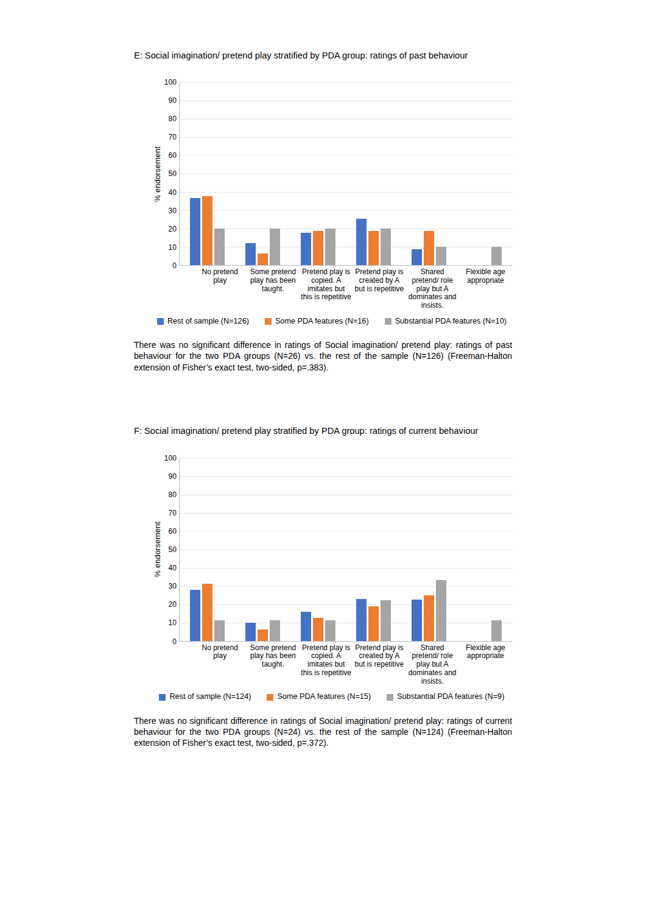E: Social imagination/ pretend play stratified by PDA group: ratings of past behaviour
% endorsement
100 90 80 70 60 50 40 30 20 10 0
No pretend play
Some pretend play has been taught.
Pretend play is copied. A imitates but this is repetitive
Pretend play is created by A but is repetitive
Shared pretend/ role play but A dominates and insists.
Flexible age appropriate
Rest of sample (N=126)
Some PDA features (N=16)
Substantial PDA features (N=10)
There was no significant difference in ratings of Social imagination/ pretend play: ratings of past behaviour for the two PDA groups (N=26) vs. the rest of the sample (N=126) (Freeman-Halton extension of Fisher’s exact test, two-sided, p=.383).
F: Social imagination/ pretend play stratified by PDA group: ratings of current behaviour
% endorsement
100 90 80 70 60 50 40 30 20 10 0
No pretend play
Some pretend play has been taught.
Pretend play is copied. A imitates but this is repetitive
Pretend play is created by A but is repetitive
Shared pretend/ role play but A dominates and insists.
Flexible age appropriate
Rest of sample (N=124)
Some PDA features (N=15)
Substantial PDA features (N=9)
There was no significant difference in ratings of Social imagination/ pretend play: ratings of current behaviour for the two PDA groups (N=24) vs. the rest of the sample (N=124) (Freeman-Halton extension of Fisher’s exact test, two-sided, p=.372).